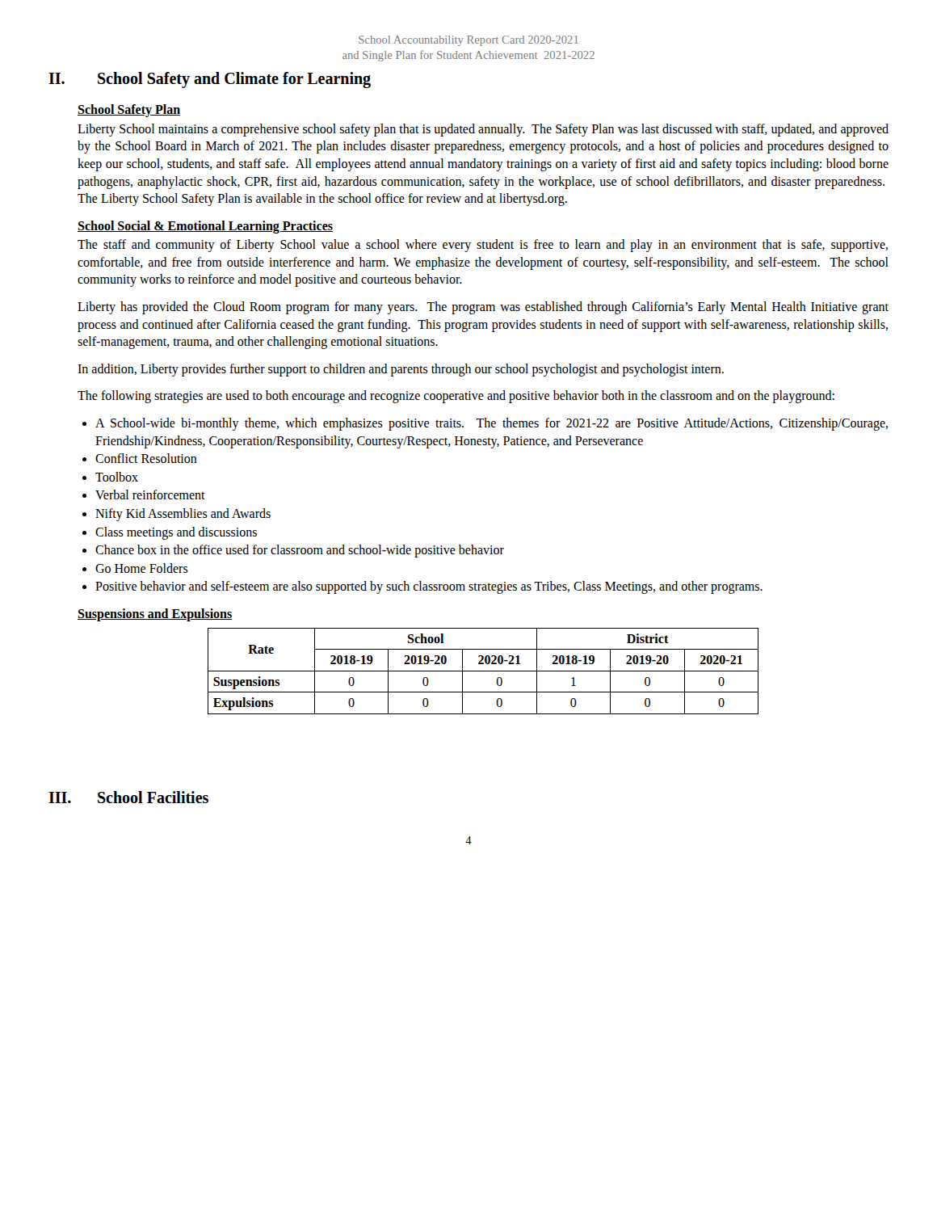School Accountability Report Card 2020-2021
and Single Plan for Student Achievement 2021-2022
II. School Safety and Climate for Learning
School Safety Plan
Liberty School maintains a comprehensive school safety plan that is updated annually. The Safety Plan was last discussed with staff, updated, and approved by the School Board in March of 2021. The plan includes disaster preparedness, emergency protocols, and a host of policies and procedures designed to keep our school, students, and staff safe. All employees attend annual mandatory trainings on a variety of first aid and safety topics including: blood borne pathogens, anaphylactic shock, CPR, first aid, hazardous communication, safety in the workplace, use of school defibrillators, and disaster preparedness. The Liberty School Safety Plan is available in the school office for review and at libertysd.org.
School Social & Emotional Learning Practices
The staff and community of Liberty School value a school where every student is free to learn and play in an environment that is safe, supportive, comfortable, and free from outside interference and harm. We emphasize the development of courtesy, self-responsibility, and self-esteem. The school community works to reinforce and model positive and courteous behavior.
Liberty has provided the Cloud Room program for many years. The program was established through California’s Early Mental Health Initiative grant process and continued after California ceased the grant funding. This program provides students in need of support with self-awareness, relationship skills, self-management, trauma, and other challenging emotional situations.
In addition, Liberty provides further support to children and parents through our school psychologist and psychologist intern.
The following strategies are used to both encourage and recognize cooperative and positive behavior both in the classroom and on the playground:
A School-wide bi-monthly theme, which emphasizes positive traits. The themes for 2021-22 are Positive Attitude/Actions, Citizenship/Courage, Friendship/Kindness, Cooperation/Responsibility, Courtesy/Respect, Honesty, Patience, and Perseverance
Conflict Resolution
Toolbox
Verbal reinforcement
Nifty Kid Assemblies and Awards
Class meetings and discussions
Chance box in the office used for classroom and school-wide positive behavior
Go Home Folders
Positive behavior and self-esteem are also supported by such classroom strategies as Tribes, Class Meetings, and other programs.
Suspensions and Expulsions
| Rate | School | District |
| --- | --- | --- |
| 2018-19 | 2019-20 | 2020-21 | 2018-19 | 2019-20 | 2020-21 |
| Suspensions | 0 | 0 | 0 | 1 | 0 | 0 |
| Expulsions | 0 | 0 | 0 | 0 | 0 | 0 |
III. School Facilities
4